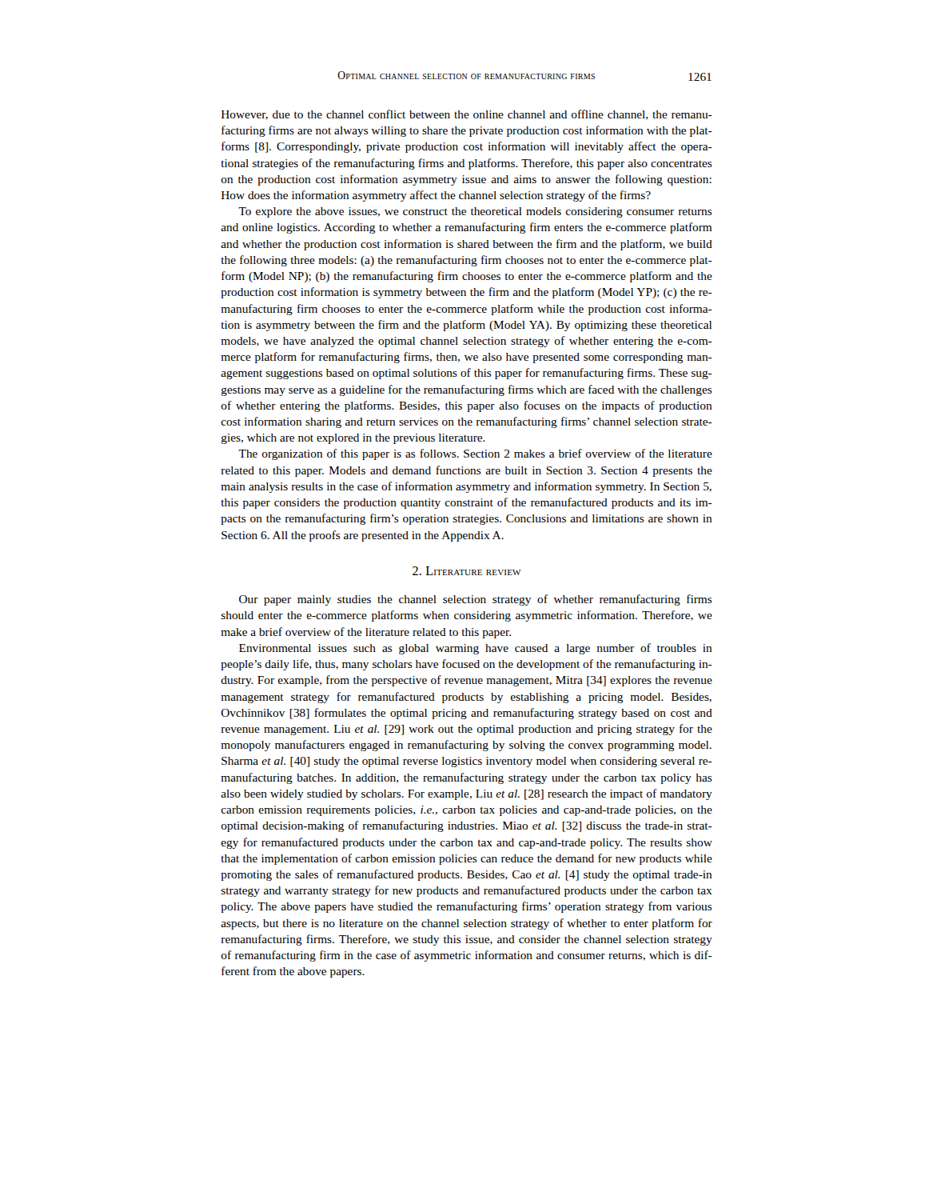Optimal channel selection of remanufacturing firms 1261
However, due to the channel conflict between the online channel and offline channel, the remanufacturing firms are not always willing to share the private production cost information with the platforms [8]. Correspondingly, private production cost information will inevitably affect the operational strategies of the remanufacturing firms and platforms. Therefore, this paper also concentrates on the production cost information asymmetry issue and aims to answer the following question: How does the information asymmetry affect the channel selection strategy of the firms?
To explore the above issues, we construct the theoretical models considering consumer returns and online logistics. According to whether a remanufacturing firm enters the e-commerce platform and whether the production cost information is shared between the firm and the platform, we build the following three models: (a) the remanufacturing firm chooses not to enter the e-commerce platform (Model NP); (b) the remanufacturing firm chooses to enter the e-commerce platform and the production cost information is symmetry between the firm and the platform (Model YP); (c) the remanufacturing firm chooses to enter the e-commerce platform while the production cost information is asymmetry between the firm and the platform (Model YA). By optimizing these theoretical models, we have analyzed the optimal channel selection strategy of whether entering the e-commerce platform for remanufacturing firms, then, we also have presented some corresponding management suggestions based on optimal solutions of this paper for remanufacturing firms. These suggestions may serve as a guideline for the remanufacturing firms which are faced with the challenges of whether entering the platforms. Besides, this paper also focuses on the impacts of production cost information sharing and return services on the remanufacturing firms’ channel selection strategies, which are not explored in the previous literature.
The organization of this paper is as follows. Section 2 makes a brief overview of the literature related to this paper. Models and demand functions are built in Section 3. Section 4 presents the main analysis results in the case of information asymmetry and information symmetry. In Section 5, this paper considers the production quantity constraint of the remanufactured products and its impacts on the remanufacturing firm’s operation strategies. Conclusions and limitations are shown in Section 6. All the proofs are presented in the Appendix A.
2. Literature review
Our paper mainly studies the channel selection strategy of whether remanufacturing firms should enter the e-commerce platforms when considering asymmetric information. Therefore, we make a brief overview of the literature related to this paper.
Environmental issues such as global warming have caused a large number of troubles in people’s daily life, thus, many scholars have focused on the development of the remanufacturing industry. For example, from the perspective of revenue management, Mitra [34] explores the revenue management strategy for remanufactured products by establishing a pricing model. Besides, Ovchinnikov [38] formulates the optimal pricing and remanufacturing strategy based on cost and revenue management. Liu et al. [29] work out the optimal production and pricing strategy for the monopoly manufacturers engaged in remanufacturing by solving the convex programming model. Sharma et al. [40] study the optimal reverse logistics inventory model when considering several remanufacturing batches. In addition, the remanufacturing strategy under the carbon tax policy has also been widely studied by scholars. For example, Liu et al. [28] research the impact of mandatory carbon emission requirements policies, i.e., carbon tax policies and cap-and-trade policies, on the optimal decision-making of remanufacturing industries. Miao et al. [32] discuss the trade-in strategy for remanufactured products under the carbon tax and cap-and-trade policy. The results show that the implementation of carbon emission policies can reduce the demand for new products while promoting the sales of remanufactured products. Besides, Cao et al. [4] study the optimal trade-in strategy and warranty strategy for new products and remanufactured products under the carbon tax policy. The above papers have studied the remanufacturing firms’ operation strategy from various aspects, but there is no literature on the channel selection strategy of whether to enter platform for remanufacturing firms. Therefore, we study this issue, and consider the channel selection strategy of remanufacturing firm in the case of asymmetric information and consumer returns, which is different from the above papers.